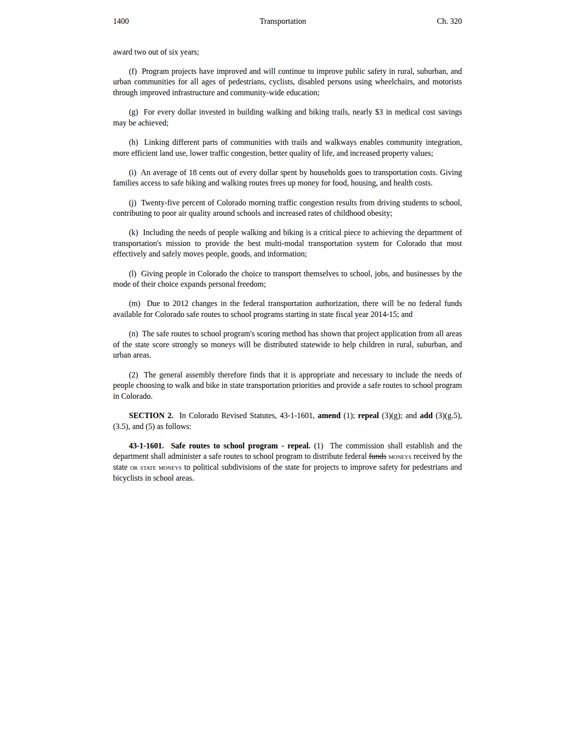1400 Transportation Ch. 320
award two out of six years;
(f) Program projects have improved and will continue to improve public safety in rural, suburban, and urban communities for all ages of pedestrians, cyclists, disabled persons using wheelchairs, and motorists through improved infrastructure and community-wide education;
(g) For every dollar invested in building walking and biking trails, nearly $3 in medical cost savings may be achieved;
(h) Linking different parts of communities with trails and walkways enables community integration, more efficient land use, lower traffic congestion, better quality of life, and increased property values;
(i) An average of 18 cents out of every dollar spent by households goes to transportation costs. Giving families access to safe biking and walking routes frees up money for food, housing, and health costs.
(j) Twenty-five percent of Colorado morning traffic congestion results from driving students to school, contributing to poor air quality around schools and increased rates of childhood obesity;
(k) Including the needs of people walking and biking is a critical piece to achieving the department of transportation's mission to provide the best multi-modal transportation system for Colorado that most effectively and safely moves people, goods, and information;
(l) Giving people in Colorado the choice to transport themselves to school, jobs, and businesses by the mode of their choice expands personal freedom;
(m) Due to 2012 changes in the federal transportation authorization, there will be no federal funds available for Colorado safe routes to school programs starting in state fiscal year 2014-15; and
(n) The safe routes to school program's scoring method has shown that project application from all areas of the state score strongly so moneys will be distributed statewide to help children in rural, suburban, and urban areas.
(2) The general assembly therefore finds that it is appropriate and necessary to include the needs of people choosing to walk and bike in state transportation priorities and provide a safe routes to school program in Colorado.
SECTION 2. In Colorado Revised Statutes, 43-1-1601, amend (1); repeal (3)(g); and add (3)(g.5), (3.5), and (5) as follows:
43-1-1601. Safe routes to school program - repeal. (1) The commission shall establish and the department shall administer a safe routes to school program to distribute federal funds moneys received by the state or state moneys to political subdivisions of the state for projects to improve safety for pedestrians and bicyclists in school areas.